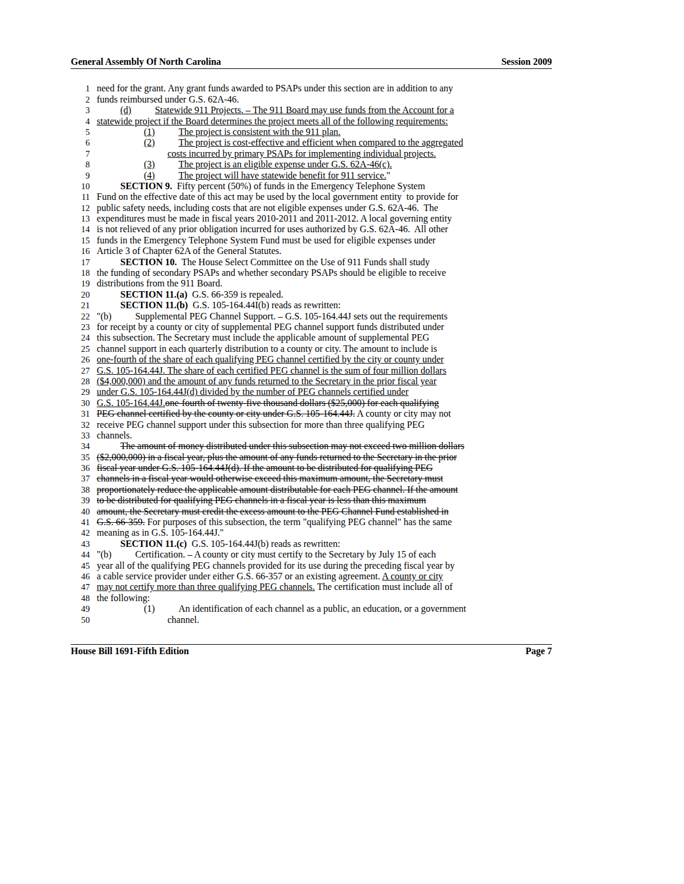General Assembly Of North Carolina Session 2009
1 need for the grant. Any grant funds awarded to PSAPs under this section are in addition to any
2 funds reimbursed under G.S. 62A-46.
3 (d) Statewide 911 Projects. – The 911 Board may use funds from the Account for a
4 statewide project if the Board determines the project meets all of the following requirements:
5 (1) The project is consistent with the 911 plan.
6 (2) The project is cost-effective and efficient when compared to the aggregated
7 costs incurred by primary PSAPs for implementing individual projects.
8 (3) The project is an eligible expense under G.S. 62A-46(c).
9 (4) The project will have statewide benefit for 911 service."
10 SECTION 9. Fifty percent (50%) of funds in the Emergency Telephone System
11 Fund on the effective date of this act may be used by the local government entity to provide for
12 public safety needs, including costs that are not eligible expenses under G.S. 62A-46. The
13 expenditures must be made in fiscal years 2010-2011 and 2011-2012. A local governing entity
14 is not relieved of any prior obligation incurred for uses authorized by G.S. 62A-46. All other
15 funds in the Emergency Telephone System Fund must be used for eligible expenses under
16 Article 3 of Chapter 62A of the General Statutes.
17 SECTION 10. The House Select Committee on the Use of 911 Funds shall study
18 the funding of secondary PSAPs and whether secondary PSAPs should be eligible to receive
19 distributions from the 911 Board.
20 SECTION 11.(a) G.S. 66-359 is repealed.
21 SECTION 11.(b) G.S. 105-164.44I(b) reads as rewritten:
22"(b) Supplemental PEG Channel Support. – G.S. 105-164.44J sets out the requirements
23 for receipt by a county or city of supplemental PEG channel support funds distributed under
24 this subsection. The Secretary must include the applicable amount of supplemental PEG
25 channel support in each quarterly distribution to a county or city. The amount to include is
26 one-fourth of the share of each qualifying PEG channel certified by the city or county under
27 G.S. 105-164.44J. The share of each certified PEG channel is the sum of four million dollars
28($4,000,000) and the amount of any funds returned to the Secretary in the prior fiscal year
29 under G.S. 105-164.44J(d) divided by the number of PEG channels certified under
30 G.S. 105-164.44J. one-fourth of twenty-five thousand dollars ($25,000) for each qualifying
31 PEG channel certified by the county or city under G.S. 105-164.44J. A county or city may not
32 receive PEG channel support under this subsection for more than three qualifying PEG
33 channels.
34 The amount of money distributed under this subsection may not exceed two million dollars
35($2,000,000) in a fiscal year, plus the amount of any funds returned to the Secretary in the prior
36 fiscal year under G.S. 105-164.44J(d). If the amount to be distributed for qualifying PEG
37 channels in a fiscal year would otherwise exceed this maximum amount, the Secretary must
38 proportionately reduce the applicable amount distributable for each PEG channel. If the amount
39 to be distributed for qualifying PEG channels in a fiscal year is less than this maximum
40 amount, the Secretary must credit the excess amount to the PEG Channel Fund established in
41 G.S. 66-359. For purposes of this subsection, the term "qualifying PEG channel" has the same
42 meaning as in G.S. 105-164.44J."
43 SECTION 11.(c) G.S. 105-164.44J(b) reads as rewritten:
44"(b) Certification. – A county or city must certify to the Secretary by July 15 of each
45 year all of the qualifying PEG channels provided for its use during the preceding fiscal year by
46 a cable service provider under either G.S. 66-357 or an existing agreement. A county or city
47 may not certify more than three qualifying PEG channels. The certification must include all of
48 the following:
49 (1) An identification of each channel as a public, an education, or a government
50 channel.
House Bill 1691-Fifth Edition Page 7